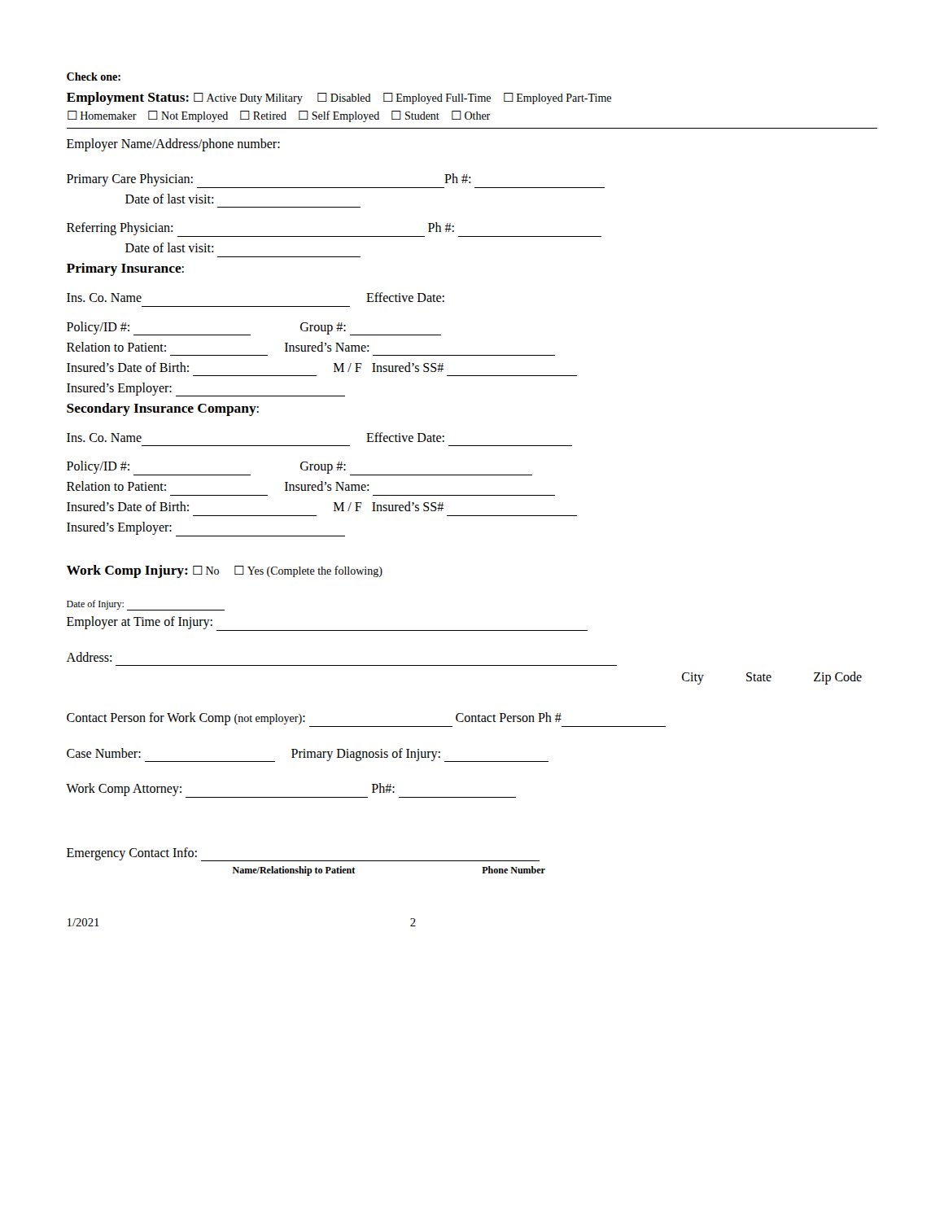Check one:
Employment Status: ☐Active Duty Military ☐Disabled ☐Employed Full-Time ☐Employed Part-Time
☐Homemaker ☐Not Employed ☐Retired ☐Self Employed ☐Student ☐Other
Employer Name/Address/phone number:
Primary Care Physician: Ph #:
Date of last visit:
Referring Physician: Ph #:
Date of last visit:
Primary Insurance:
Ins. Co. Name Effective Date:
Policy/ID #: Group #:
Relation to Patient: Insured’s Name:
Insured’s Date of Birth: M / F Insured’s SS#
Insured’s Employer:
Secondary Insurance Company:
Ins. Co. Name Effective Date:
Policy/ID #: Group #:
Relation to Patient: Insured’s Name:
Insured’s Date of Birth: M / F Insured’s SS#
Insured’s Employer:
Work Comp Injury: ☐No ☐Yes (Complete the following)
Date of Injury:
Employer at Time of Injury:
Address:
City State Zip Code
Contact Person for Work Comp (not employer): Contact Person Ph #
Case Number: Primary Diagnosis of Injury:
Work Comp Attorney: Ph#:
Emergency Contact Info:
Name/Relationship to Patient Phone Number
1/2021 2